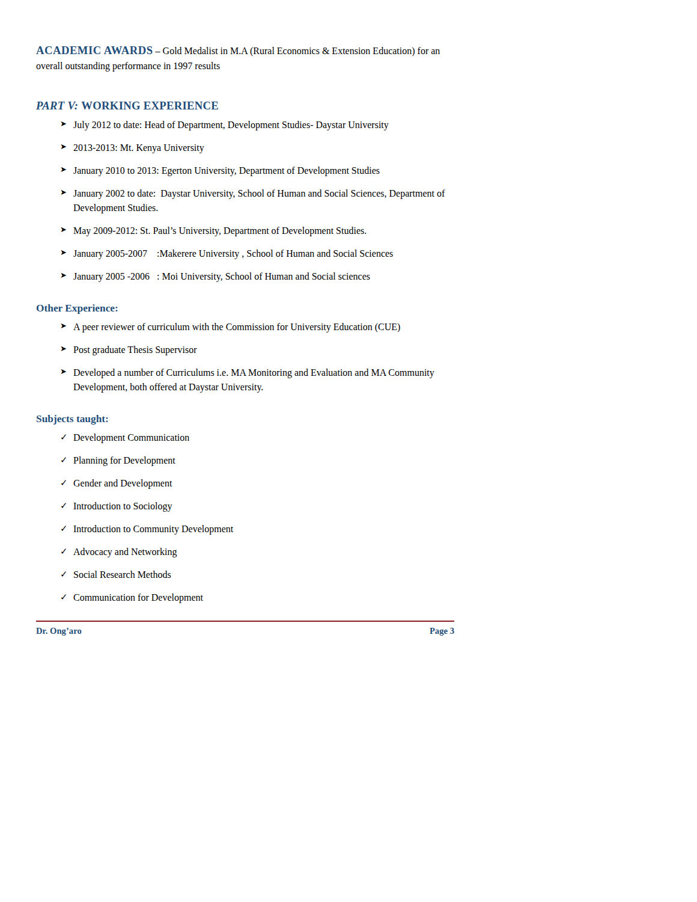ACADEMIC AWARDS – Gold Medalist in M.A (Rural Economics & Extension Education) for an overall outstanding performance in 1997 results
PART V: WORKING EXPERIENCE
July 2012 to date: Head of Department, Development Studies- Daystar University
2013-2013: Mt. Kenya University
January 2010 to 2013: Egerton University, Department of Development Studies
January 2002 to date: Daystar University, School of Human and Social Sciences, Department of Development Studies.
May 2009-2012: St. Paul’s University, Department of Development Studies.
January 2005-2007 :Makerere University , School of Human and Social Sciences
January 2005 -2006 : Moi University, School of Human and Social sciences
Other Experience:
A peer reviewer of curriculum with the Commission for University Education (CUE)
Post graduate Thesis Supervisor
Developed a number of Curriculums i.e. MA Monitoring and Evaluation and MA Community Development, both offered at Daystar University.
Subjects taught:
Development Communication
Planning for Development
Gender and Development
Introduction to Sociology
Introduction to Community Development
Advocacy and Networking
Social Research Methods
Communication for Development
Dr. Ong’aro Page 3